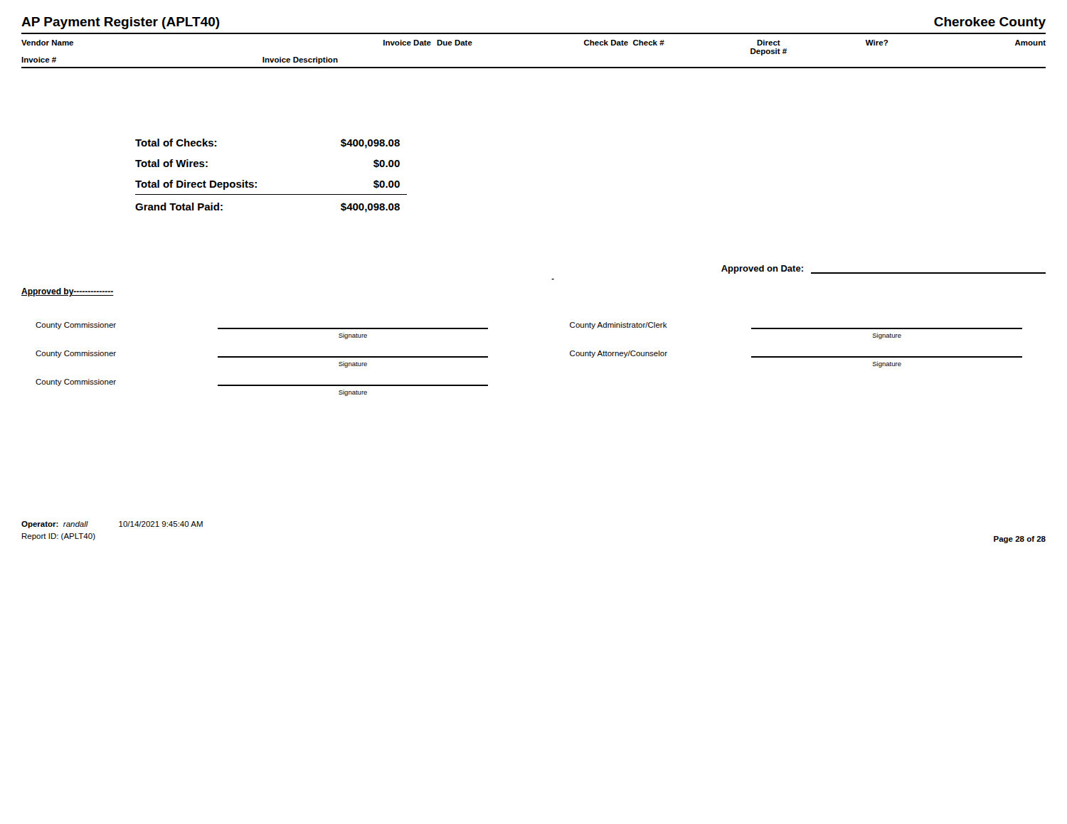AP Payment Register (APLT40)
Cherokee County
| Vendor Name | Invoice Date | Due Date | Check Date Check # | Direct Deposit # | Wire? | Amount |
| Invoice # | Invoice Description | | | | |
| Total of Checks: | $400,098.08 |
| Total of Wires: | $0.00 |
| Total of Direct Deposits: | $0.00 |
| Grand Total Paid: | $400,098.08 |
Approved on Date:
Approved by-------------- -
| County Commissioner | | | County Administrator/Clerk | |
| | Signature | | | Signature |
| County Commissioner | | | County Attorney/Counselor | |
| | Signature | | | Signature |
| County Commissioner | | | | |
| | Signature | | | |
Operator: randall 10/14/2021 9:45:40 AM
Report ID: (APLT40)
Page 28 of 28